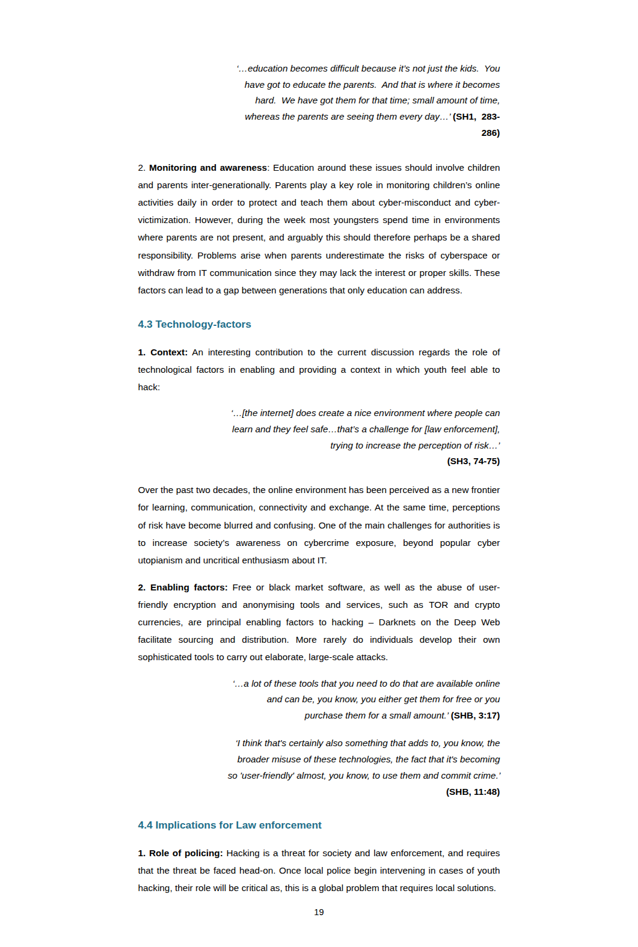‘…education becomes difficult because it’s not just the kids. You have got to educate the parents. And that is where it becomes hard. We have got them for that time; small amount of time, whereas the parents are seeing them every day…’ (SH1, 283-286)
2. Monitoring and awareness: Education around these issues should involve children and parents inter-generationally. Parents play a key role in monitoring children’s online activities daily in order to protect and teach them about cyber-misconduct and cyber-victimization. However, during the week most youngsters spend time in environments where parents are not present, and arguably this should therefore perhaps be a shared responsibility. Problems arise when parents underestimate the risks of cyberspace or withdraw from IT communication since they may lack the interest or proper skills. These factors can lead to a gap between generations that only education can address.
4.3 Technology-factors
1. Context: An interesting contribution to the current discussion regards the role of technological factors in enabling and providing a context in which youth feel able to hack:
‘…[the internet] does create a nice environment where people can learn and they feel safe…that’s a challenge for [law enforcement], trying to increase the perception of risk…’
(SH3, 74-75)
Over the past two decades, the online environment has been perceived as a new frontier for learning, communication, connectivity and exchange. At the same time, perceptions of risk have become blurred and confusing. One of the main challenges for authorities is to increase society’s awareness on cybercrime exposure, beyond popular cyber utopianism and uncritical enthusiasm about IT.
2. Enabling factors: Free or black market software, as well as the abuse of user-friendly encryption and anonymising tools and services, such as TOR and crypto currencies, are principal enabling factors to hacking – Darknets on the Deep Web facilitate sourcing and distribution. More rarely do individuals develop their own sophisticated tools to carry out elaborate, large-scale attacks.
‘…a lot of these tools that you need to do that are available online and can be, you know, you either get them for free or you purchase them for a small amount.’ (SHB, 3:17)
‘I think that's certainly also something that adds to, you know, the broader misuse of these technologies, the fact that it's becoming so 'user-friendly' almost, you know, to use them and commit crime.’ (SHB, 11:48)
4.4 Implications for Law enforcement
1. Role of policing: Hacking is a threat for society and law enforcement, and requires that the threat be faced head-on. Once local police begin intervening in cases of youth hacking, their role will be critical as, this is a global problem that requires local solutions.
19